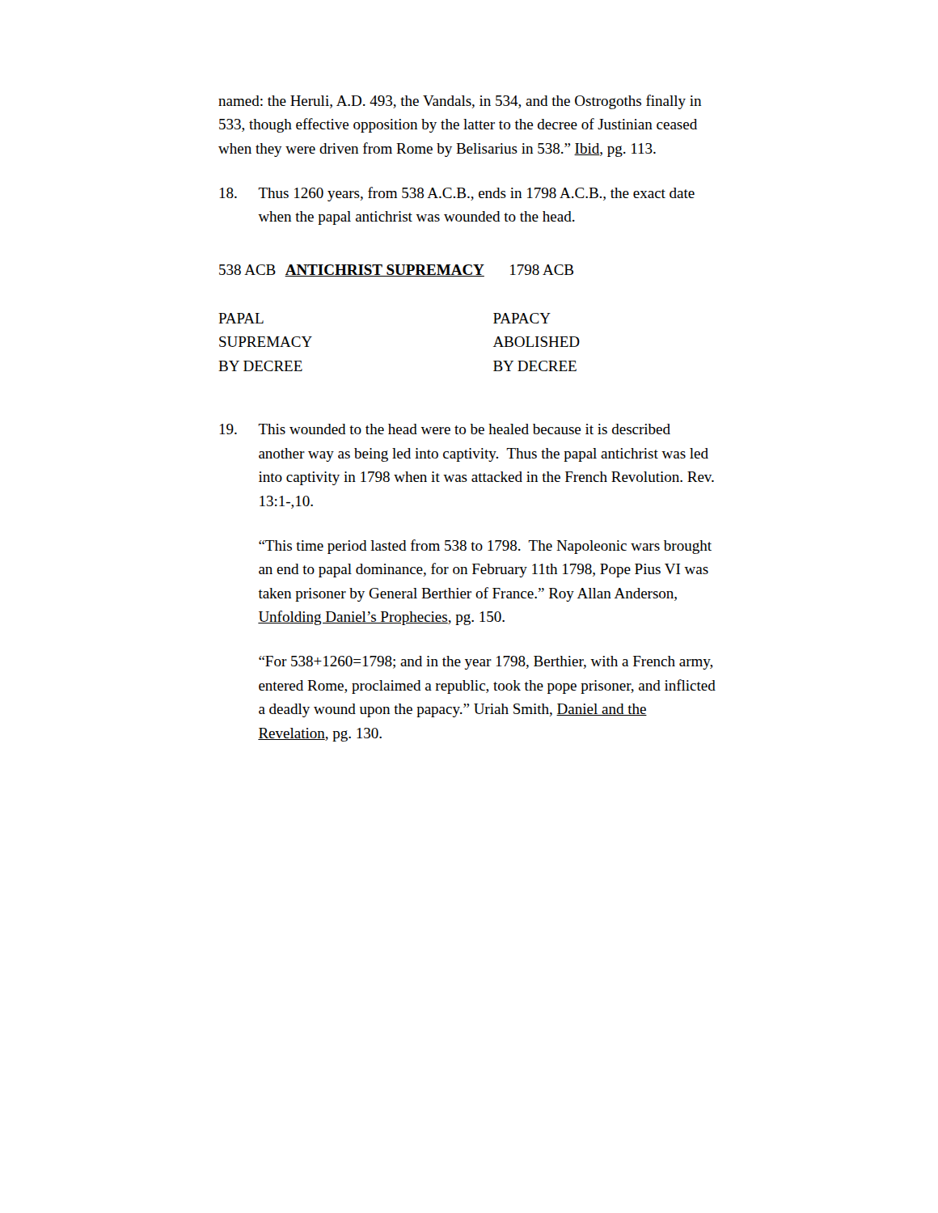named: the Heruli, A.D. 493, the Vandals, in 534, and the Ostrogoths finally in 533, though effective opposition by the latter to the decree of Justinian ceased when they were driven from Rome by Belisarius in 538.” Ibid, pg. 113.
18.
Thus 1260 years, from 538 A.C.B., ends in 1798 A.C.B., the exact date when the papal antichrist was wounded to the head.
538 ACB ANTICHRIST SUPREMACY 1798 ACB
| PAPAL SUPREMACY BY DECREE | PAPACY ABOLISHED BY DECREE |
19.
This wounded to the head were to be healed because it is described another way as being led into captivity. Thus the papal antichrist was led into captivity in 1798 when it was attacked in the French Revolution. Rev. 13:1-,10.
“This time period lasted from 538 to 1798. The Napoleonic wars brought an end to papal dominance, for on February 11th 1798, Pope Pius VI was taken prisoner by General Berthier of France.” Roy Allan Anderson, Unfolding Daniel’s Prophecies, pg. 150.
“For 538+1260=1798; and in the year 1798, Berthier, with a French army, entered Rome, proclaimed a republic, took the pope prisoner, and inflicted a deadly wound upon the papacy.” Uriah Smith, Daniel and the Revelation, pg. 130.